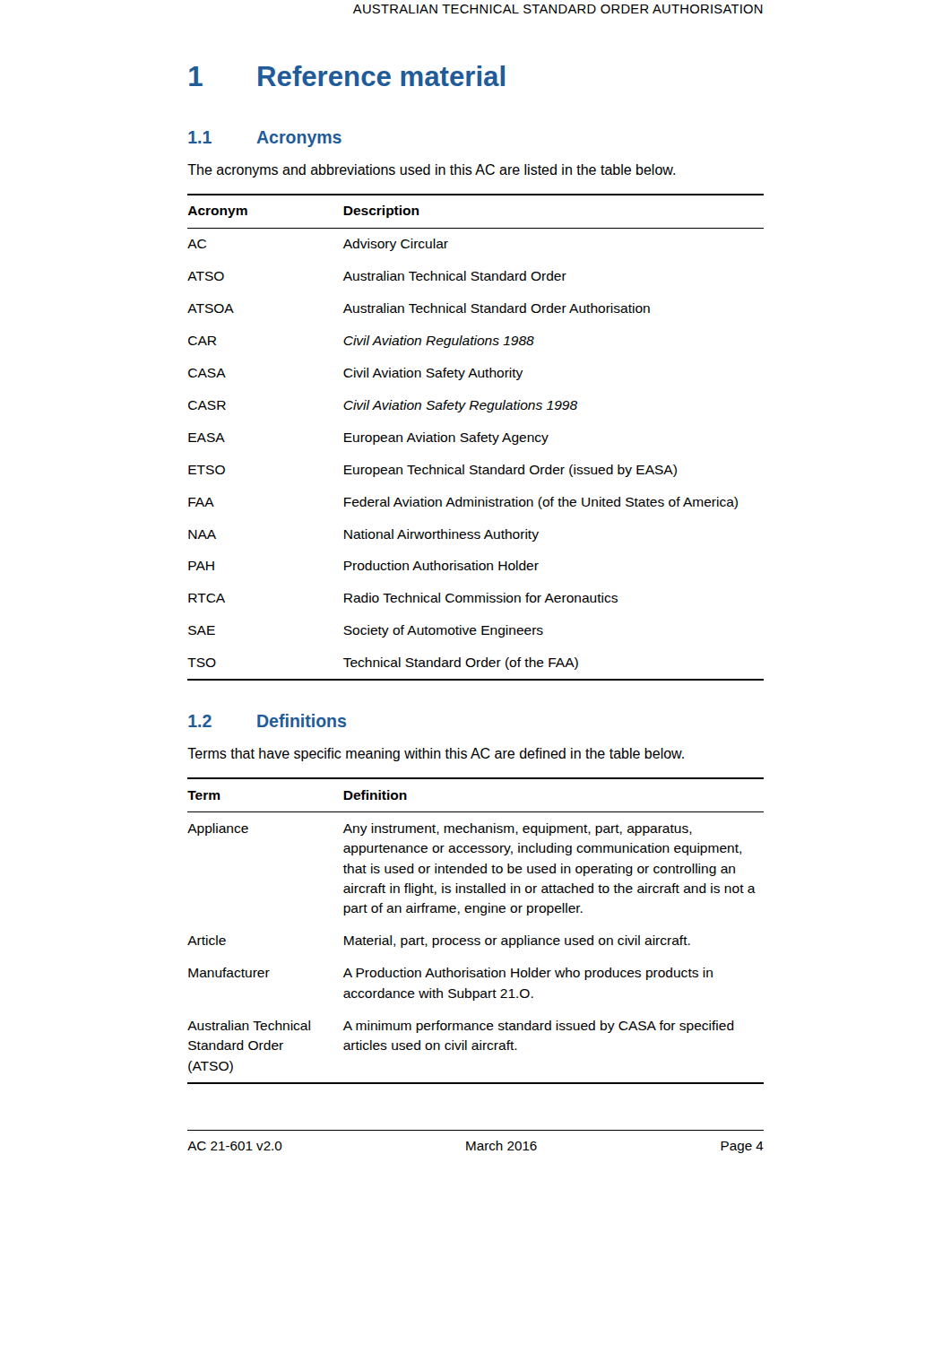AUSTRALIAN TECHNICAL STANDARD ORDER AUTHORISATION
1 Reference material
1.1 Acronyms
The acronyms and abbreviations used in this AC are listed in the table below.
Acronyms and abbreviations
| Acronym | Description |
| --- | --- |
| AC | Advisory Circular |
| ATSO | Australian Technical Standard Order |
| ATSOA | Australian Technical Standard Order Authorisation |
| CAR | Civil Aviation Regulations 1988 |
| CASA | Civil Aviation Safety Authority |
| CASR | Civil Aviation Safety Regulations 1998 |
| EASA | European Aviation Safety Agency |
| ETSO | European Technical Standard Order (issued by EASA) |
| FAA | Federal Aviation Administration (of the United States of America) |
| NAA | National Airworthiness Authority |
| PAH | Production Authorisation Holder |
| RTCA | Radio Technical Commission for Aeronautics |
| SAE | Society of Automotive Engineers |
| TSO | Technical Standard Order (of the FAA) |
1.2 Definitions
Terms that have specific meaning within this AC are defined in the table below.
Definitions
| Term | Definition |
| --- | --- |
| Appliance | Any instrument, mechanism, equipment, part, apparatus, appurtenance or accessory, including communication equipment, that is used or intended to be used in operating or controlling an aircraft in flight, is installed in or attached to the aircraft and is not a part of an airframe, engine or propeller. |
| Article | Material, part, process or appliance used on civil aircraft. |
| Manufacturer | A Production Authorisation Holder who produces products in accordance with Subpart 21.O. |
| Australian Technical Standard Order (ATSO) | A minimum performance standard issued by CASA for specified articles used on civil aircraft. |
AC 21-601 v2.0 March 2016 Page 4